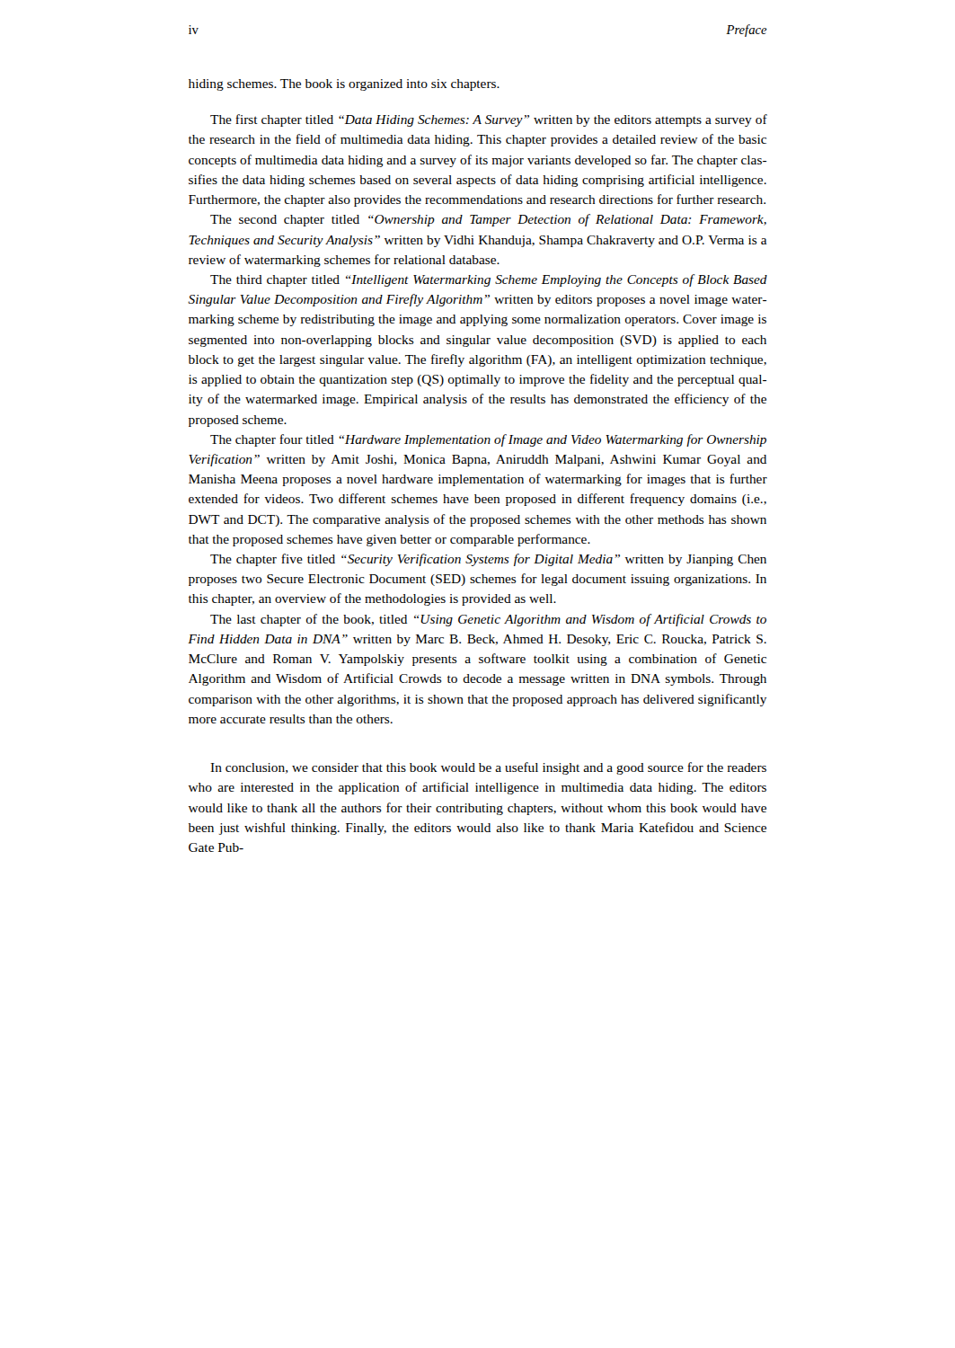iv Preface
hiding schemes. The book is organized into six chapters.
The first chapter titled “Data Hiding Schemes: A Survey” written by the editors attempts a survey of the research in the field of multimedia data hiding. This chapter provides a detailed review of the basic concepts of multimedia data hiding and a survey of its major variants developed so far. The chapter classifies the data hiding schemes based on several aspects of data hiding comprising artificial intelligence. Furthermore, the chapter also provides the recommendations and research directions for further research.
The second chapter titled “Ownership and Tamper Detection of Relational Data: Framework, Techniques and Security Analysis” written by Vidhi Khanduja, Shampa Chakraverty and O.P. Verma is a review of watermarking schemes for relational database.
The third chapter titled “Intelligent Watermarking Scheme Employing the Concepts of Block Based Singular Value Decomposition and Firefly Algorithm” written by editors proposes a novel image watermarking scheme by redistributing the image and applying some normalization operators. Cover image is segmented into non-overlapping blocks and singular value decomposition (SVD) is applied to each block to get the largest singular value. The firefly algorithm (FA), an intelligent optimization technique, is applied to obtain the quantization step (QS) optimally to improve the fidelity and the perceptual quality of the watermarked image. Empirical analysis of the results has demonstrated the efficiency of the proposed scheme.
The chapter four titled “Hardware Implementation of Image and Video Watermarking for Ownership Verification” written by Amit Joshi, Monica Bapna, Aniruddh Malpani, Ashwini Kumar Goyal and Manisha Meena proposes a novel hardware implementation of watermarking for images that is further extended for videos. Two different schemes have been proposed in different frequency domains (i.e., DWT and DCT). The comparative analysis of the proposed schemes with the other methods has shown that the proposed schemes have given better or comparable performance.
The chapter five titled “Security Verification Systems for Digital Media” written by Jianping Chen proposes two Secure Electronic Document (SED) schemes for legal document issuing organizations. In this chapter, an overview of the methodologies is provided as well.
The last chapter of the book, titled “Using Genetic Algorithm and Wisdom of Artificial Crowds to Find Hidden Data in DNA” written by Marc B. Beck, Ahmed H. Desoky, Eric C. Roucka, Patrick S. McClure and Roman V. Yampolskiy presents a software toolkit using a combination of Genetic Algorithm and Wisdom of Artificial Crowds to decode a message written in DNA symbols. Through comparison with the other algorithms, it is shown that the proposed approach has delivered significantly more accurate results than the others.
In conclusion, we consider that this book would be a useful insight and a good source for the readers who are interested in the application of artificial intelligence in multimedia data hiding. The editors would like to thank all the authors for their contributing chapters, without whom this book would have been just wishful thinking. Finally, the editors would also like to thank Maria Katefidou and Science Gate Pub-